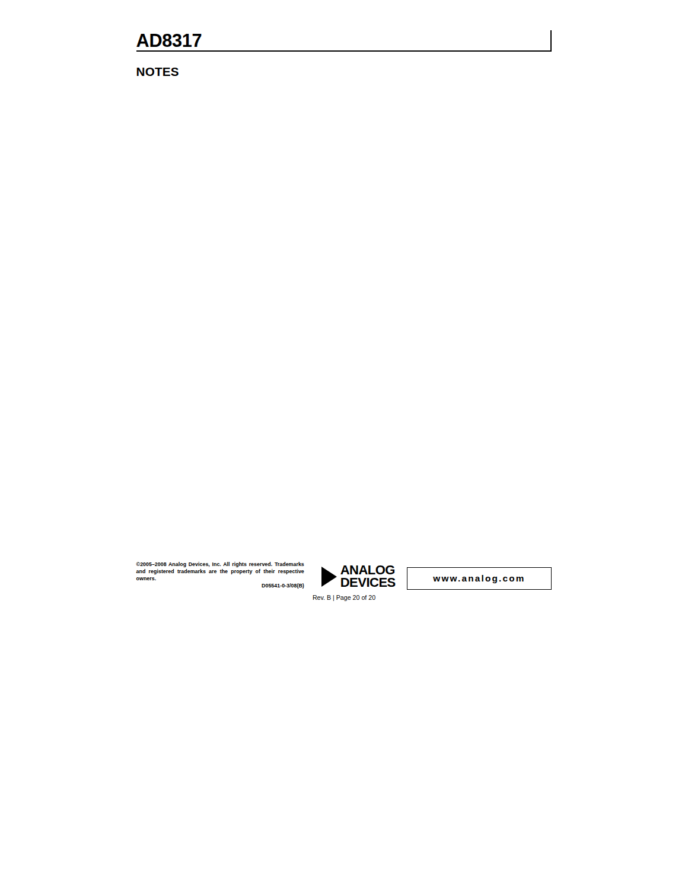AD8317
NOTES
©2005–2008 Analog Devices, Inc. All rights reserved. Trademarks and registered trademarks are the property of their respective owners. D05541-0-3/08(B)
ANALOG DEVICES
www.analog.com
Rev. B | Page 20 of 20